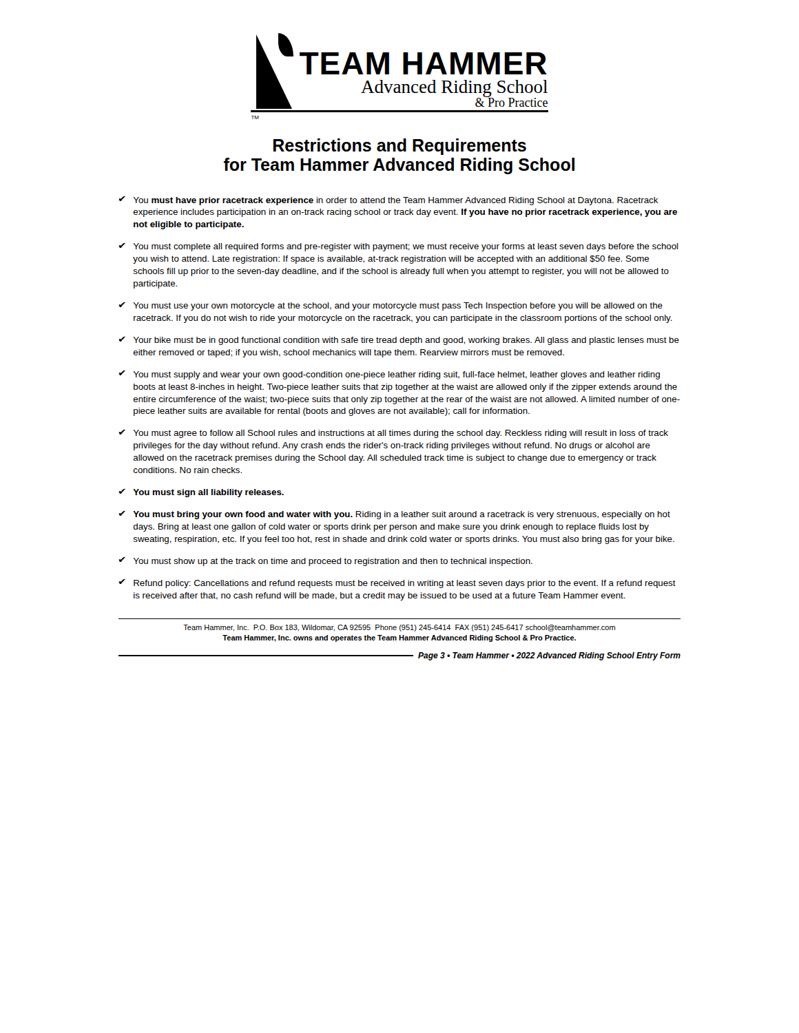TEAM HAMMER
Advanced Riding School
& Pro Practice
TM
Restrictions and Requirements
for Team Hammer Advanced Riding School
You must have prior racetrack experience in order to attend the Team Hammer Advanced Riding School at Daytona. Racetrack experience includes participation in an on-track racing school or track day event. If you have no prior racetrack experience, you are not eligible to participate.
You must complete all required forms and pre-register with payment; we must receive your forms at least seven days before the school you wish to attend. Late registration: If space is available, at-track registration will be accepted with an additional $50 fee. Some schools fill up prior to the seven-day deadline, and if the school is already full when you attempt to register, you will not be allowed to participate.
You must use your own motorcycle at the school, and your motorcycle must pass Tech Inspection before you will be allowed on the racetrack. If you do not wish to ride your motorcycle on the racetrack, you can participate in the classroom portions of the school only.
Your bike must be in good functional condition with safe tire tread depth and good, working brakes. All glass and plastic lenses must be either removed or taped; if you wish, school mechanics will tape them. Rearview mirrors must be removed.
You must supply and wear your own good-condition one-piece leather riding suit, full-face helmet, leather gloves and leather riding boots at least 8-inches in height. Two-piece leather suits that zip together at the waist are allowed only if the zipper extends around the entire circumference of the waist; two-piece suits that only zip together at the rear of the waist are not allowed. A limited number of one-piece leather suits are available for rental (boots and gloves are not available); call for information.
You must agree to follow all School rules and instructions at all times during the school day. Reckless riding will result in loss of track privileges for the day without refund. Any crash ends the rider's on-track riding privileges without refund. No drugs or alcohol are allowed on the racetrack premises during the School day. All scheduled track time is subject to change due to emergency or track conditions. No rain checks.
You must sign all liability releases.
You must bring your own food and water with you. Riding in a leather suit around a racetrack is very strenuous, especially on hot days. Bring at least one gallon of cold water or sports drink per person and make sure you drink enough to replace fluids lost by sweating, respiration, etc. If you feel too hot, rest in shade and drink cold water or sports drinks. You must also bring gas for your bike.
You must show up at the track on time and proceed to registration and then to technical inspection.
Refund policy: Cancellations and refund requests must be received in writing at least seven days prior to the event. If a refund request is received after that, no cash refund will be made, but a credit may be issued to be used at a future Team Hammer event.
Team Hammer, Inc. P.O. Box 183, Wildomar, CA 92595 Phone (951) 245-6414 FAX (951) 245-6417 school@teamhammer.com
Team Hammer, Inc. owns and operates the Team Hammer Advanced Riding School & Pro Practice.
Page 3 • Team Hammer • 2022 Advanced Riding School Entry Form